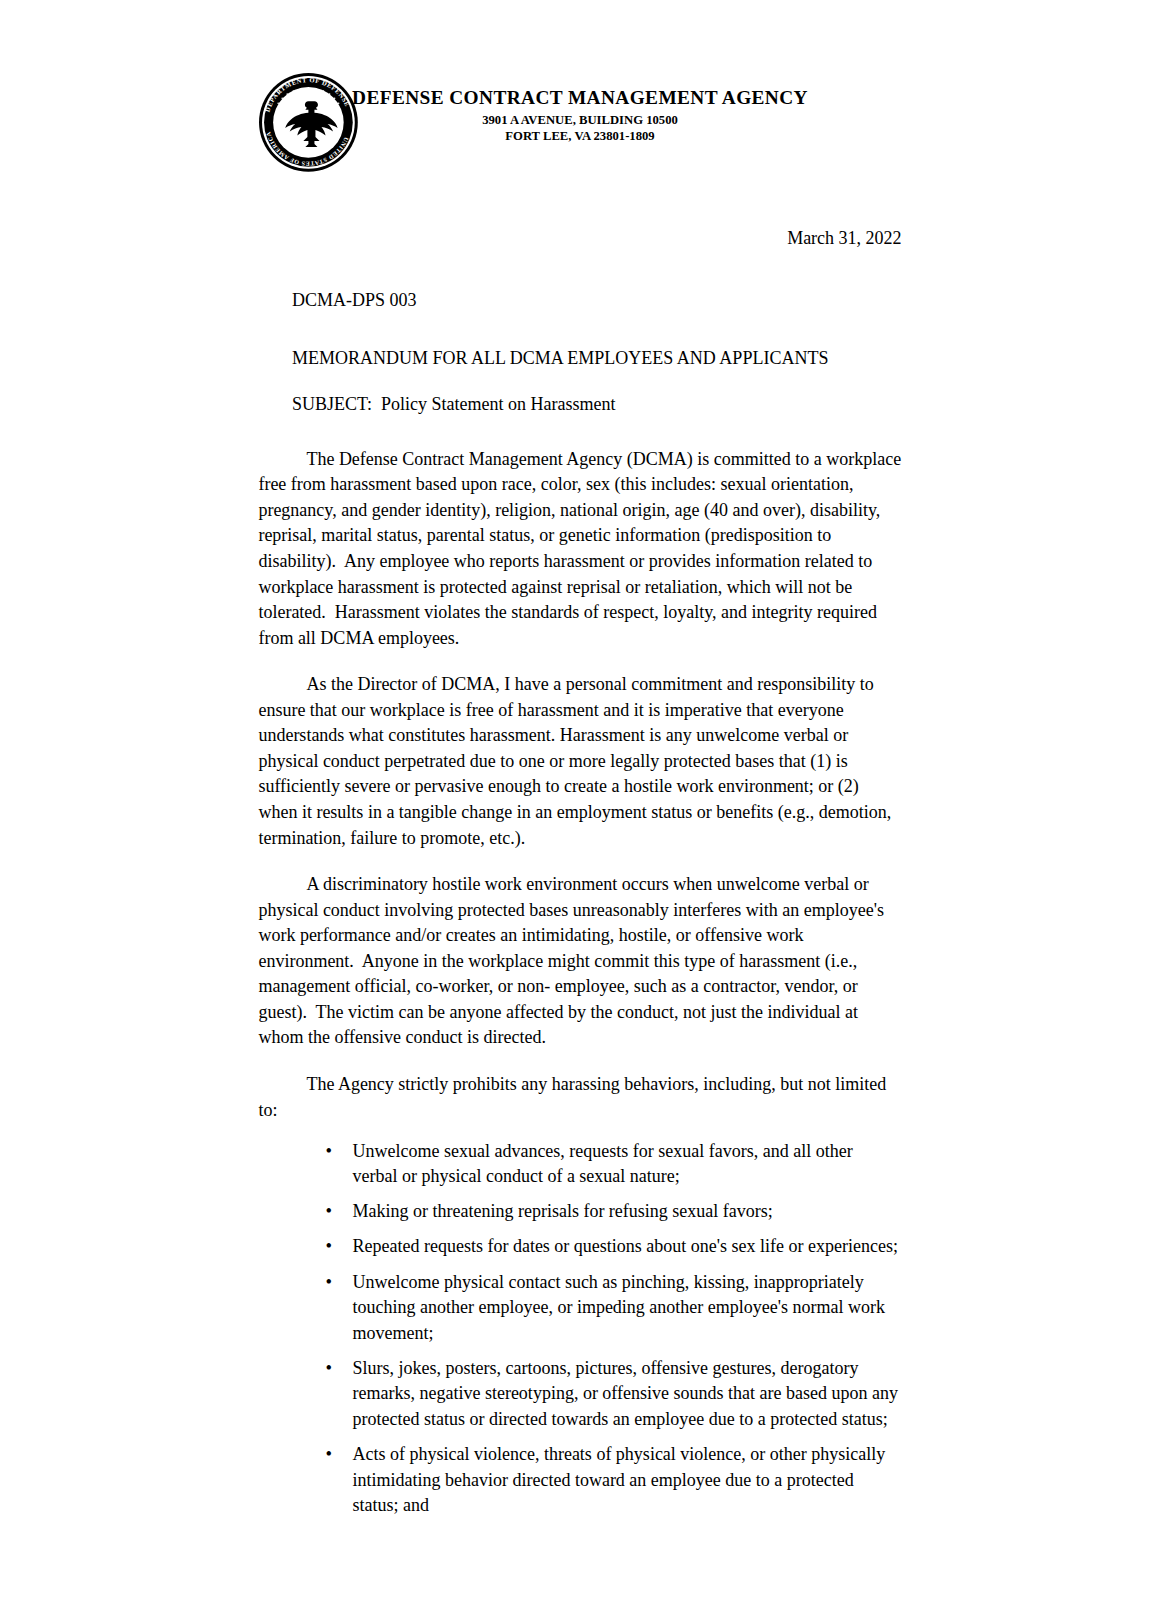DEPARTMENT OF DEFENSE UNITED STATES OF AMERICA
DEFENSE CONTRACT MANAGEMENT AGENCY
3901 A AVENUE, BUILDING 10500
FORT LEE, VA 23801-1809
March 31, 2022
DCMA-DPS 003
MEMORANDUM FOR ALL DCMA EMPLOYEES AND APPLICANTS
SUBJECT: Policy Statement on Harassment
The Defense Contract Management Agency (DCMA) is committed to a workplace free from harassment based upon race, color, sex (this includes: sexual orientation, pregnancy, and gender identity), religion, national origin, age (40 and over), disability, reprisal, marital status, parental status, or genetic information (predisposition to disability). Any employee who reports harassment or provides information related to workplace harassment is protected against reprisal or retaliation, which will not be tolerated. Harassment violates the standards of respect, loyalty, and integrity required from all DCMA employees.
As the Director of DCMA, I have a personal commitment and responsibility to ensure that our workplace is free of harassment and it is imperative that everyone understands what constitutes harassment. Harassment is any unwelcome verbal or physical conduct perpetrated due to one or more legally protected bases that (1) is sufficiently severe or pervasive enough to create a hostile work environment; or (2) when it results in a tangible change in an employment status or benefits (e.g., demotion, termination, failure to promote, etc.).
A discriminatory hostile work environment occurs when unwelcome verbal or physical conduct involving protected bases unreasonably interferes with an employee's work performance and/or creates an intimidating, hostile, or offensive work environment. Anyone in the workplace might commit this type of harassment (i.e., management official, co-worker, or non- employee, such as a contractor, vendor, or guest). The victim can be anyone affected by the conduct, not just the individual at whom the offensive conduct is directed.
The Agency strictly prohibits any harassing behaviors, including, but not limited to:
Unwelcome sexual advances, requests for sexual favors, and all other verbal or physical conduct of a sexual nature;
Making or threatening reprisals for refusing sexual favors;
Repeated requests for dates or questions about one's sex life or experiences;
Unwelcome physical contact such as pinching, kissing, inappropriately touching another employee, or impeding another employee's normal work movement;
Slurs, jokes, posters, cartoons, pictures, offensive gestures, derogatory remarks, negative stereotyping, or offensive sounds that are based upon any protected status or directed towards an employee due to a protected status;
Acts of physical violence, threats of physical violence, or other physically intimidating behavior directed toward an employee due to a protected status; and